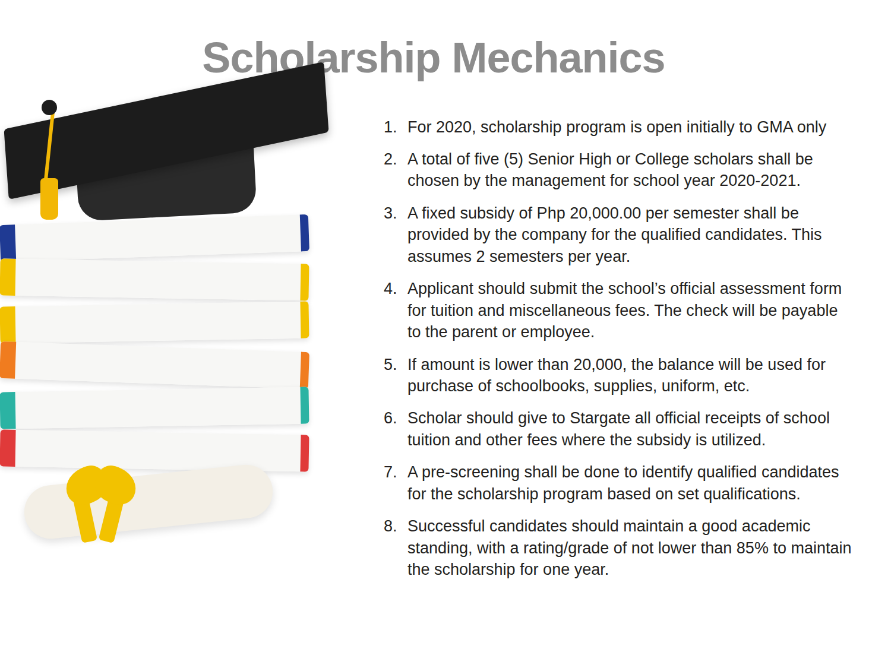Scholarship Mechanics
For 2020, scholarship program is open initially to GMA only
A total of five (5) Senior High or College scholars shall be chosen by the management for school year 2020-2021.
A fixed subsidy of Php 20,000.00 per semester shall be provided by the company for the qualified candidates. This assumes 2 semesters per year.
Applicant should submit the school’s official assessment form for tuition and miscellaneous fees. The check will be payable to the parent or employee.
If amount is lower than 20,000, the balance will be used for purchase of schoolbooks, supplies, uniform, etc.
Scholar should give to Stargate all official receipts of school tuition and other fees where the subsidy is utilized.
A pre-screening shall be done to identify qualified candidates for the scholarship program based on set qualifications.
Successful candidates should maintain a good academic standing, with a rating/grade of not lower than 85% to maintain the scholarship for one year.